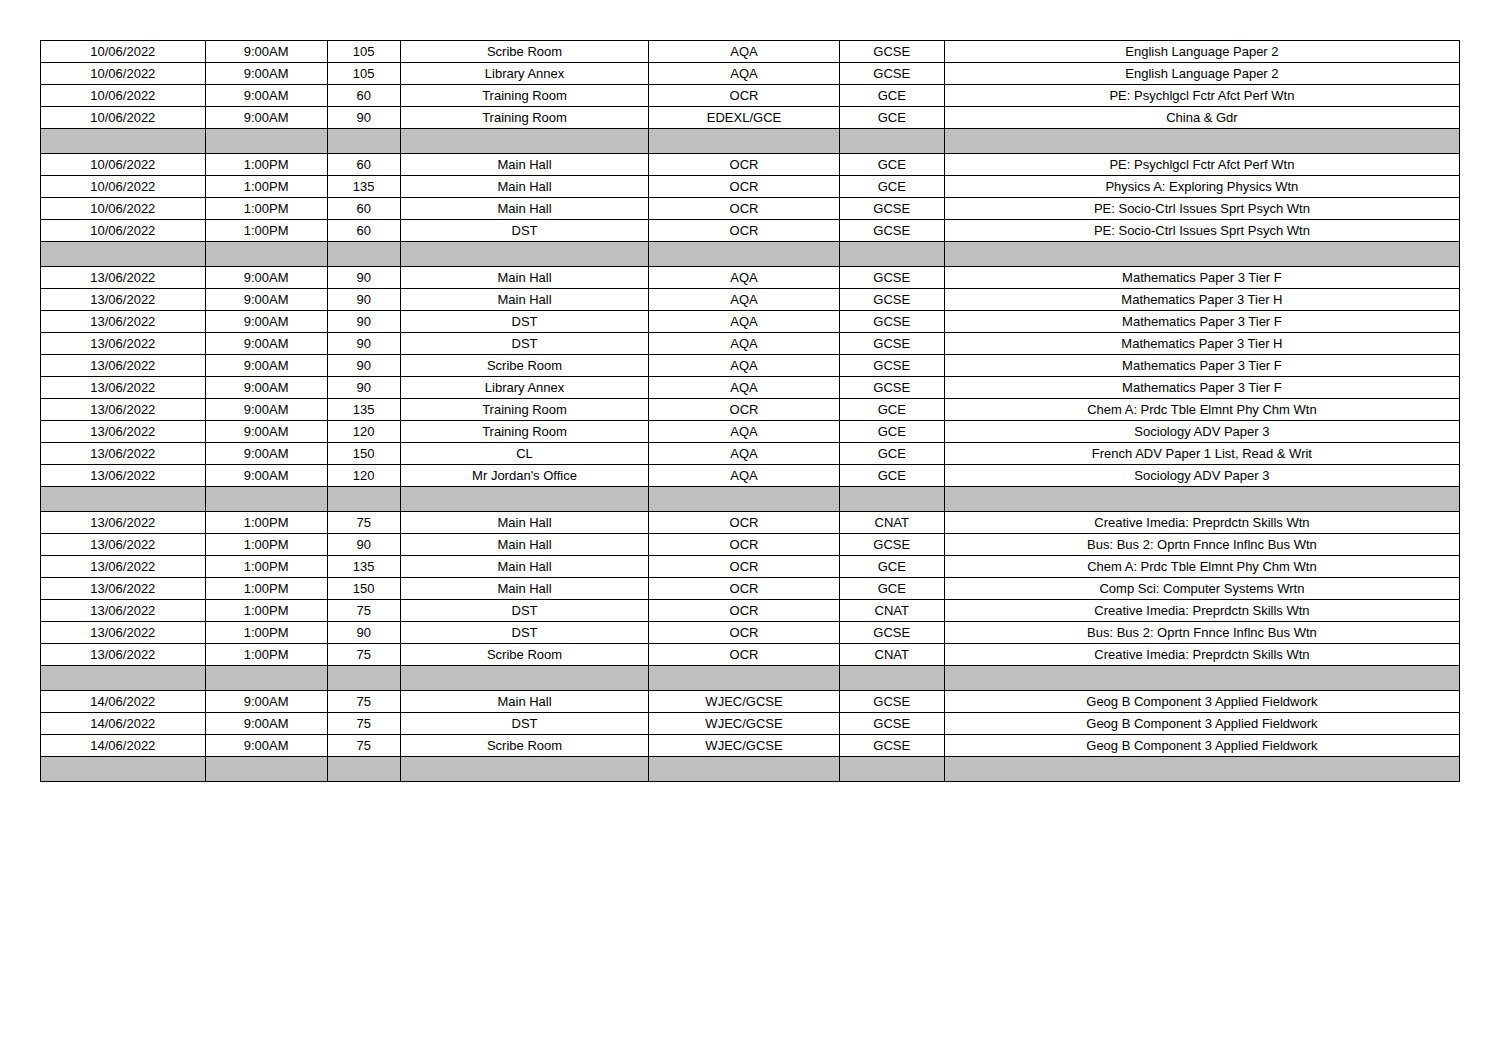| 10/06/2022 | 9:00AM | 105 | Scribe Room | AQA | GCSE | English Language Paper 2 |
| 10/06/2022 | 9:00AM | 105 | Library Annex | AQA | GCSE | English Language Paper 2 |
| 10/06/2022 | 9:00AM | 60 | Training Room | OCR | GCE | PE: Psychlgcl Fctr Afct Perf Wtn |
| 10/06/2022 | 9:00AM | 90 | Training Room | EDEXL/GCE | GCE | China & Gdr |
| 10/06/2022 | 1:00PM | 60 | Main Hall | OCR | GCE | PE: Psychlgcl Fctr Afct Perf Wtn |
| 10/06/2022 | 1:00PM | 135 | Main Hall | OCR | GCE | Physics A: Exploring Physics Wtn |
| 10/06/2022 | 1:00PM | 60 | Main Hall | OCR | GCSE | PE: Socio-Ctrl Issues Sprt Psych Wtn |
| 10/06/2022 | 1:00PM | 60 | DST | OCR | GCSE | PE: Socio-Ctrl Issues Sprt Psych Wtn |
| 13/06/2022 | 9:00AM | 90 | Main Hall | AQA | GCSE | Mathematics Paper 3 Tier F |
| 13/06/2022 | 9:00AM | 90 | Main Hall | AQA | GCSE | Mathematics Paper 3 Tier H |
| 13/06/2022 | 9:00AM | 90 | DST | AQA | GCSE | Mathematics Paper 3 Tier F |
| 13/06/2022 | 9:00AM | 90 | DST | AQA | GCSE | Mathematics Paper 3 Tier H |
| 13/06/2022 | 9:00AM | 90 | Scribe Room | AQA | GCSE | Mathematics Paper 3 Tier F |
| 13/06/2022 | 9:00AM | 90 | Library Annex | AQA | GCSE | Mathematics Paper 3 Tier F |
| 13/06/2022 | 9:00AM | 135 | Training Room | OCR | GCE | Chem A: Prdc Tble Elmnt Phy Chm Wtn |
| 13/06/2022 | 9:00AM | 120 | Training Room | AQA | GCE | Sociology ADV Paper 3 |
| 13/06/2022 | 9:00AM | 150 | CL | AQA | GCE | French ADV Paper 1 List, Read & Writ |
| 13/06/2022 | 9:00AM | 120 | Mr Jordan's Office | AQA | GCE | Sociology ADV Paper 3 |
| 13/06/2022 | 1:00PM | 75 | Main Hall | OCR | CNAT | Creative Imedia: Preprdctn Skills Wtn |
| 13/06/2022 | 1:00PM | 90 | Main Hall | OCR | GCSE | Bus: Bus 2: Oprtn Fnnce Inflnc Bus Wtn |
| 13/06/2022 | 1:00PM | 135 | Main Hall | OCR | GCE | Chem A: Prdc Tble Elmnt Phy Chm Wtn |
| 13/06/2022 | 1:00PM | 150 | Main Hall | OCR | GCE | Comp Sci: Computer Systems Wrtn |
| 13/06/2022 | 1:00PM | 75 | DST | OCR | CNAT | Creative Imedia: Preprdctn Skills Wtn |
| 13/06/2022 | 1:00PM | 90 | DST | OCR | GCSE | Bus: Bus 2: Oprtn Fnnce Inflnc Bus Wtn |
| 13/06/2022 | 1:00PM | 75 | Scribe Room | OCR | CNAT | Creative Imedia: Preprdctn Skills Wtn |
| 14/06/2022 | 9:00AM | 75 | Main Hall | WJEC/GCSE | GCSE | Geog B Component 3 Applied Fieldwork |
| 14/06/2022 | 9:00AM | 75 | DST | WJEC/GCSE | GCSE | Geog B Component 3 Applied Fieldwork |
| 14/06/2022 | 9:00AM | 75 | Scribe Room | WJEC/GCSE | GCSE | Geog B Component 3 Applied Fieldwork |